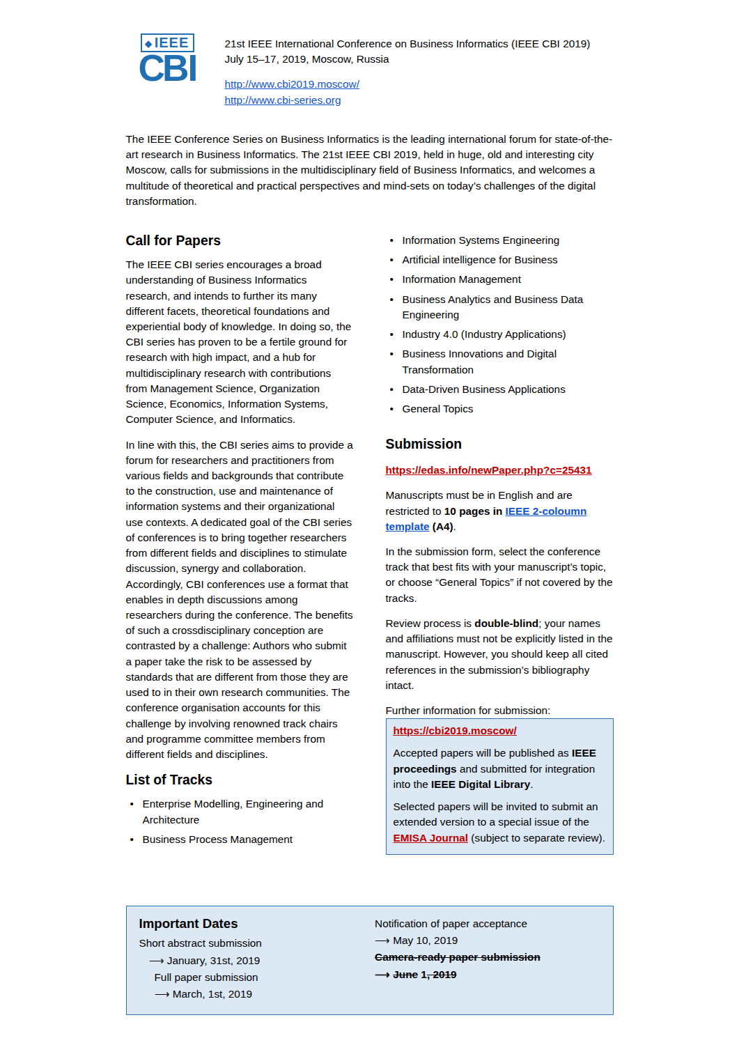IEEE CBI
21st IEEE International Conference on Business Informatics (IEEE CBI 2019)
July 15–17, 2019, Moscow, Russia
http://www.cbi2019.moscow/ http://www.cbi-series.org
The IEEE Conference Series on Business Informatics is the leading international forum for state-of-the-art research in Business Informatics. The 21st IEEE CBI 2019, held in huge, old and interesting city Moscow, calls for submissions in the multidisciplinary field of Business Informatics, and welcomes a multitude of theoretical and practical perspectives and mind-sets on today’s challenges of the digital transformation.
Call for Papers
The IEEE CBI series encourages a broad understanding of Business Informatics research, and intends to further its many different facets, theoretical foundations and experiential body of knowledge. In doing so, the CBI series has proven to be a fertile ground for research with high impact, and a hub for multidisciplinary research with contributions from Management Science, Organization Science, Economics, Information Systems, Computer Science, and Informatics.
In line with this, the CBI series aims to provide a forum for researchers and practitioners from various fields and backgrounds that contribute to the construction, use and maintenance of information systems and their organizational use contexts. A dedicated goal of the CBI series of conferences is to bring together researchers from different fields and disciplines to stimulate discussion, synergy and collaboration. Accordingly, CBI conferences use a format that enables in depth discussions among researchers during the conference. The benefits of such a crossdisciplinary conception are contrasted by a challenge: Authors who submit a paper take the risk to be assessed by standards that are different from those they are used to in their own research communities. The conference organisation accounts for this challenge by involving renowned track chairs and programme committee members from different fields and disciplines.
List of Tracks
Enterprise Modelling, Engineering and Architecture
Business Process Management
Information Systems Engineering
Artificial intelligence for Business
Information Management
Business Analytics and Business Data Engineering
Industry 4.0 (Industry Applications)
Business Innovations and Digital Transformation
Data-Driven Business Applications
General Topics
Submission
https://edas.info/newPaper.php?c=25431
Manuscripts must be in English and are restricted to 10 pages in IEEE 2-coloumn template (A4).
In the submission form, select the conference track that best fits with your manuscript’s topic, or choose “General Topics” if not covered by the tracks.
Review process is double-blind; your names and affiliations must not be explicitly listed in the manuscript. However, you should keep all cited references in the submission’s bibliography intact.
Further information for submission:
https://cbi2019.moscow/
Accepted papers will be published as IEEE proceedings and submitted for integration into the IEEE Digital Library.
Selected papers will be invited to submit an extended version to a special issue of the
EMISA Journal (subject to separate review).
Important Dates
Short abstract submission
⟶ January, 31st, 2019
Full paper submission
⟶ March, 1st, 2019
Notification of paper acceptance
⟶ May 10, 2019
Camera-ready paper submission
⟶ June 1, 2019